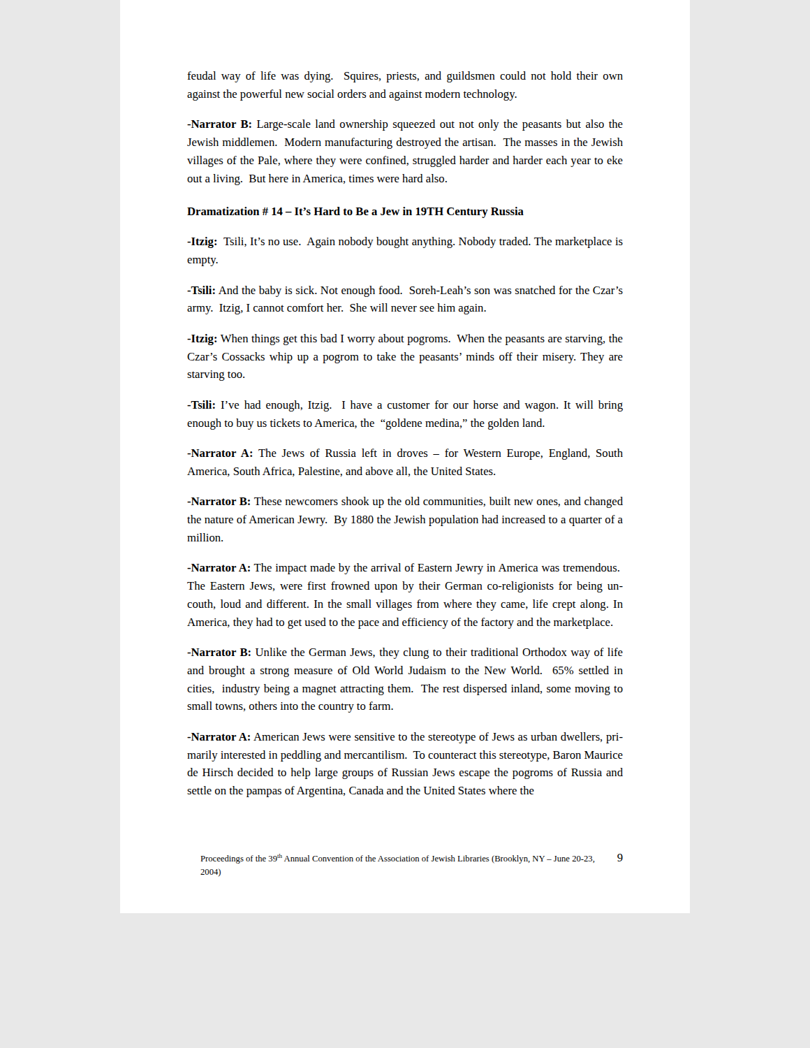feudal way of life was dying. Squires, priests, and guildsmen could not hold their own against the powerful new social orders and against modern technology.
-Narrator B: Large-scale land ownership squeezed out not only the peasants but also the Jewish middlemen. Modern manufacturing destroyed the artisan. The masses in the Jewish villages of the Pale, where they were confined, struggled harder and harder each year to eke out a living. But here in America, times were hard also.
Dramatization # 14 – It’s Hard to Be a Jew in 19TH Century Russia
-Itzig: Tsili, It’s no use. Again nobody bought anything. Nobody traded. The marketplace is empty.
-Tsili: And the baby is sick. Not enough food. Soreh-Leah’s son was snatched for the Czar’s army. Itzig, I cannot comfort her. She will never see him again.
-Itzig: When things get this bad I worry about pogroms. When the peasants are starving, the Czar’s Cossacks whip up a pogrom to take the peasants’ minds off their misery. They are starving too.
-Tsili: I’ve had enough, Itzig. I have a customer for our horse and wagon. It will bring enough to buy us tickets to America, the “goldene medina,” the golden land.
-Narrator A: The Jews of Russia left in droves – for Western Europe, England, South America, South Africa, Palestine, and above all, the United States.
-Narrator B: These newcomers shook up the old communities, built new ones, and changed the nature of American Jewry. By 1880 the Jewish population had increased to a quarter of a million.
-Narrator A: The impact made by the arrival of Eastern Jewry in America was tremendous. The Eastern Jews, were first frowned upon by their German co-religionists for being uncouth, loud and different. In the small villages from where they came, life crept along. In America, they had to get used to the pace and efficiency of the factory and the marketplace.
-Narrator B: Unlike the German Jews, they clung to their traditional Orthodox way of life and brought a strong measure of Old World Judaism to the New World. 65% settled in cities, industry being a magnet attracting them. The rest dispersed inland, some moving to small towns, others into the country to farm.
-Narrator A: American Jews were sensitive to the stereotype of Jews as urban dwellers, primarily interested in peddling and mercantilism. To counteract this stereotype, Baron Maurice de Hirsch decided to help large groups of Russian Jews escape the pogroms of Russia and settle on the pampas of Argentina, Canada and the United States where the
Proceedings of the 39th Annual Convention of the Association of Jewish Libraries (Brooklyn, NY – June 20-23, 2004) 9